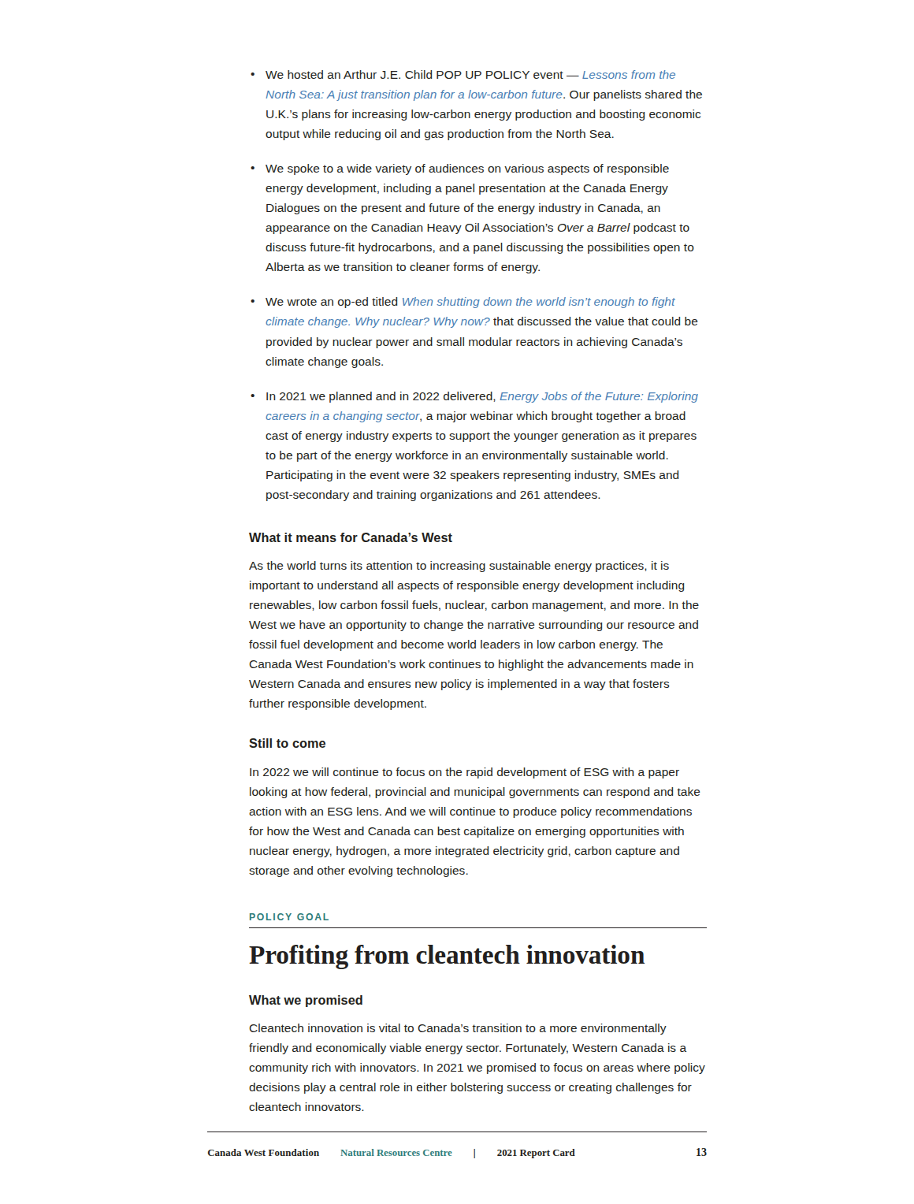We hosted an Arthur J.E. Child POP UP POLICY event — Lessons from the North Sea: A just transition plan for a low-carbon future. Our panelists shared the U.K.’s plans for increasing low-carbon energy production and boosting economic output while reducing oil and gas production from the North Sea.
We spoke to a wide variety of audiences on various aspects of responsible energy development, including a panel presentation at the Canada Energy Dialogues on the present and future of the energy industry in Canada, an appearance on the Canadian Heavy Oil Association’s Over a Barrel podcast to discuss future-fit hydrocarbons, and a panel discussing the possibilities open to Alberta as we transition to cleaner forms of energy.
We wrote an op-ed titled When shutting down the world isn’t enough to fight climate change. Why nuclear? Why now? that discussed the value that could be provided by nuclear power and small modular reactors in achieving Canada’s climate change goals.
In 2021 we planned and in 2022 delivered, Energy Jobs of the Future: Exploring careers in a changing sector, a major webinar which brought together a broad cast of energy industry experts to support the younger generation as it prepares to be part of the energy workforce in an environmentally sustainable world. Participating in the event were 32 speakers representing industry, SMEs and post-secondary and training organizations and 261 attendees.
What it means for Canada’s West
As the world turns its attention to increasing sustainable energy practices, it is important to understand all aspects of responsible energy development including renewables, low carbon fossil fuels, nuclear, carbon management, and more. In the West we have an opportunity to change the narrative surrounding our resource and fossil fuel development and become world leaders in low carbon energy. The Canada West Foundation’s work continues to highlight the advancements made in Western Canada and ensures new policy is implemented in a way that fosters further responsible development.
Still to come
In 2022 we will continue to focus on the rapid development of ESG with a paper looking at how federal, provincial and municipal governments can respond and take action with an ESG lens. And we will continue to produce policy recommendations for how the West and Canada can best capitalize on emerging opportunities with nuclear energy, hydrogen, a more integrated electricity grid, carbon capture and storage and other evolving technologies.
Policy goal
Profiting from cleantech innovation
What we promised
Cleantech innovation is vital to Canada’s transition to a more environmentally friendly and economically viable energy sector. Fortunately, Western Canada is a community rich with innovators. In 2021 we promised to focus on areas where policy decisions play a central role in either bolstering success or creating challenges for cleantech innovators.
Canada West Foundation Natural Resources Centre | 2021 Report Card 13